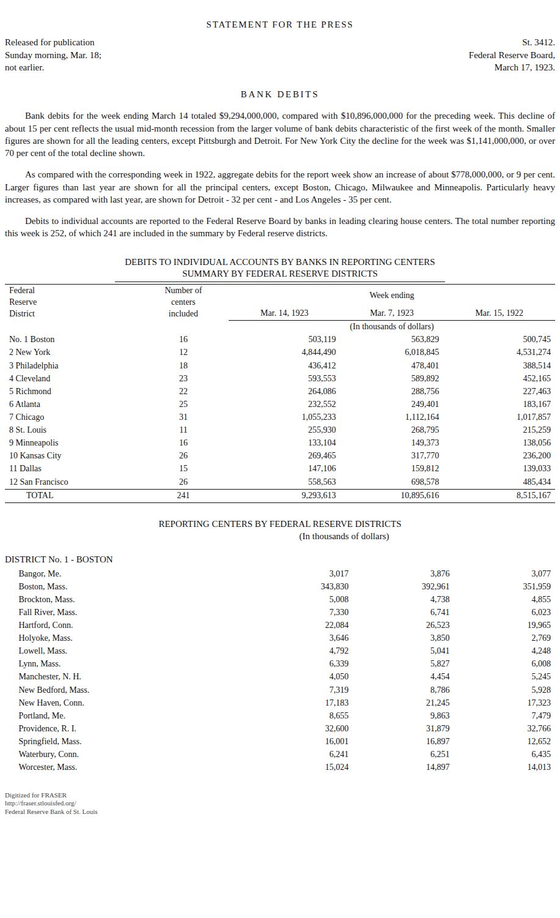STATEMENT FOR THE PRESS
Released for publication Sunday morning, Mar. 18; not earlier.
St. 3412. Federal Reserve Board, March 17, 1923.
BANK DEBITS
Bank debits for the week ending March 14 totaled $9,294,000,000, compared with $10,896,000,000 for the preceding week. This decline of about 15 per cent reflects the usual mid-month recession from the larger volume of bank debits characteristic of the first week of the month. Smaller figures are shown for all the leading centers, except Pittsburgh and Detroit. For New York City the decline for the week was $1,141,000,000, or over 70 per cent of the total decline shown.
As compared with the corresponding week in 1922, aggregate debits for the report week show an increase of about $778,000,000, or 9 per cent. Larger figures than last year are shown for all the principal centers, except Boston, Chicago, Milwaukee and Minneapolis. Particularly heavy increases, as compared with last year, are shown for Detroit - 32 per cent - and Los Angeles - 35 per cent.
Debits to individual accounts are reported to the Federal Reserve Board by banks in leading clearing house centers. The total number reporting this week is 252, of which 241 are included in the summary by Federal reserve districts.
DEBITS TO INDIVIDUAL ACCOUNTS BY BANKS IN REPORTING CENTERS SUMMARY BY FEDERAL RESERVE DISTRICTS
| Federal Reserve District | Number of centers included | Week ending |
| --- | --- | --- |
| Mar. 14, 1923 | Mar. 7, 1923 | Mar. 15, 1922 |
| | | (In thousands of dollars) |
| No. 1 Boston | 16 | 503,119 | 563,829 | 500,745 |
| 2 New York | 12 | 4,844,490 | 6,018,845 | 4,531,274 |
| 3 Philadelphia | 18 | 436,412 | 478,401 | 388,514 |
| 4 Cleveland | 23 | 593,553 | 589,892 | 452,165 |
| 5 Richmond | 22 | 264,086 | 288,756 | 227,463 |
| 6 Atlanta | 25 | 232,552 | 249,401 | 183,167 |
| 7 Chicago | 31 | 1,055,233 | 1,112,164 | 1,017,857 |
| 8 St. Louis | 11 | 255,930 | 268,795 | 215,259 |
| 9 Minneapolis | 16 | 133,104 | 149,373 | 138,056 |
| 10 Kansas City | 26 | 269,465 | 317,770 | 236,200 |
| 11 Dallas | 15 | 147,106 | 159,812 | 139,033 |
| 12 San Francisco | 26 | 558,563 | 698,578 | 485,434 |
| TOTAL | 241 | 9,293,613 | 10,895,616 | 8,515,167 |
REPORTING CENTERS BY FEDERAL RESERVE DISTRICTS
(In thousands of dollars)
DISTRICT No. 1 - BOSTON
| Bangor, Me. | 3,017 | 3,876 | 3,077 |
| Boston, Mass. | 343,830 | 392,961 | 351,959 |
| Brockton, Mass. | 5,008 | 4,738 | 4,855 |
| Fall River, Mass. | 7,330 | 6,741 | 6,023 |
| Hartford, Conn. | 22,084 | 26,523 | 19,965 |
| Holyoke, Mass. | 3,646 | 3,850 | 2,769 |
| Lowell, Mass. | 4,792 | 5,041 | 4,248 |
| Lynn, Mass. | 6,339 | 5,827 | 6,008 |
| Manchester, N. H. | 4,050 | 4,454 | 5,245 |
| New Bedford, Mass. | 7,319 | 8,786 | 5,928 |
| New Haven, Conn. | 17,183 | 21,245 | 17,323 |
| Portland, Me. | 8,655 | 9,863 | 7,479 |
| Providence, R. I. | 32,600 | 31,879 | 32,766 |
| Springfield, Mass. | 16,001 | 16,897 | 12,652 |
| Waterbury, Conn. | 6,241 | 6,251 | 6,435 |
| Worcester, Mass. | 15,024 | 14,897 | 14,013 |
Digitized for FRASER
http://fraser.stlouisfed.org/
Federal Reserve Bank of St. Louis